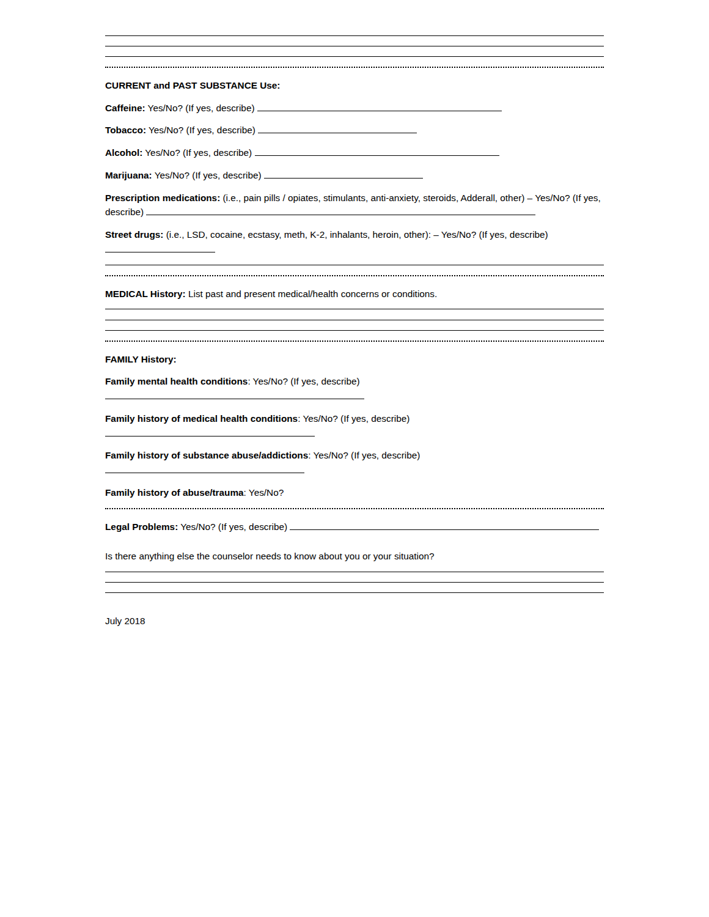CURRENT and PAST SUBSTANCE Use:
Caffeine: Yes/No? (If yes, describe)
Tobacco: Yes/No? (If yes, describe)
Alcohol: Yes/No? (If yes, describe)
Marijuana: Yes/No? (If yes, describe)
Prescription medications: (i.e., pain pills / opiates, stimulants, anti-anxiety, steroids, Adderall, other) – Yes/No? (If yes, describe)
Street drugs: (i.e., LSD, cocaine, ecstasy, meth, K-2, inhalants, heroin, other): – Yes/No? (If yes, describe)
MEDICAL History: List past and present medical/health concerns or conditions.
FAMILY History:
Family mental health conditions: Yes/No? (If yes, describe)
Family history of medical health conditions: Yes/No? (If yes, describe)
Family history of substance abuse/addictions: Yes/No? (If yes, describe)
Family history of abuse/trauma: Yes/No?
Legal Problems: Yes/No? (If yes, describe)
Is there anything else the counselor needs to know about you or your situation?
July 2018